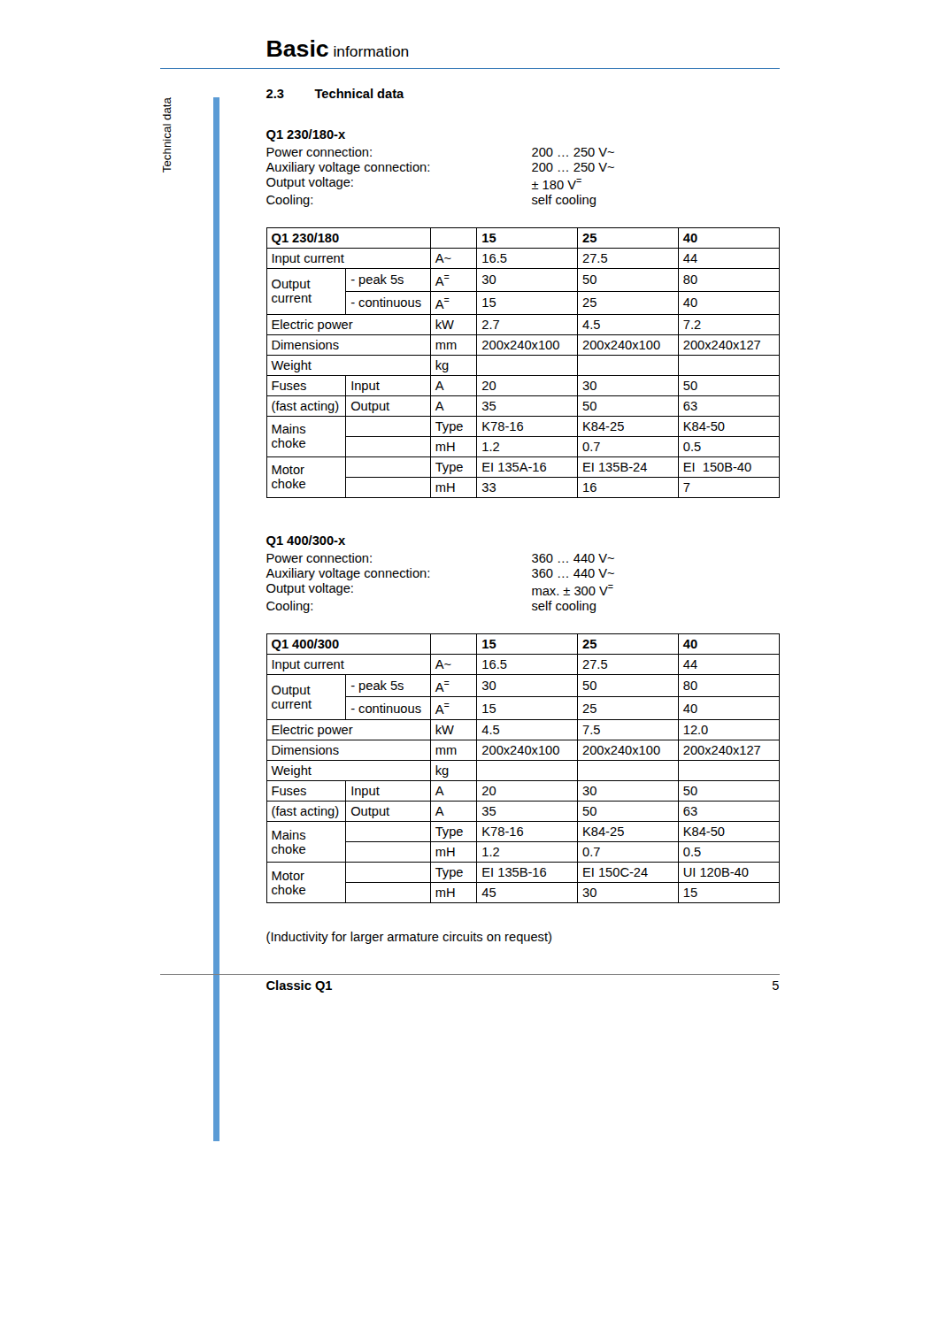Basic information
Technical data
2.3 Technical data
Q1 230/180-x
| Power connection: | 200 … 250 V~ |
| Auxiliary voltage connection: | 200 … 250 V~ |
| Output voltage: | ± 180 V = |
| Cooling: | self cooling |
| Q1 230/180 | | 15 | 25 | 40 |
| Input current | A~ | 16.5 | 27.5 | 44 |
| Output current | - peak 5s | A = | 30 | 50 | 80 |
| - continuous | A = | 15 | 25 | 40 |
| Electric power | kW | 2.7 | 4.5 | 7.2 |
| Dimensions | mm | 200x240x100 | 200x240x100 | 200x240x127 |
| Weight | kg | | | |
| Fuses | Input | A | 20 | 30 | 50 |
| (fast acting) | Output | A | 35 | 50 | 63 |
| Mains choke | | Type | K78-16 | K84-25 | K84-50 |
| | mH | 1.2 | 0.7 | 0.5 |
| Motor choke | | Type | EI 135A-16 | EI 135B-24 | EI 150B-40 |
| | mH | 33 | 16 | 7 |
Q1 400/300-x
| Power connection: | 360 … 440 V~ |
| Auxiliary voltage connection: | 360 … 440 V~ |
| Output voltage: | max. ± 300 V = |
| Cooling: | self cooling |
| Q1 400/300 | | 15 | 25 | 40 |
| Input current | A~ | 16.5 | 27.5 | 44 |
| Output current | - peak 5s | A = | 30 | 50 | 80 |
| - continuous | A = | 15 | 25 | 40 |
| Electric power | kW | 4.5 | 7.5 | 12.0 |
| Dimensions | mm | 200x240x100 | 200x240x100 | 200x240x127 |
| Weight | kg | | | |
| Fuses | Input | A | 20 | 30 | 50 |
| (fast acting) | Output | A | 35 | 50 | 63 |
| Mains choke | | Type | K78-16 | K84-25 | K84-50 |
| | mH | 1.2 | 0.7 | 0.5 |
| Motor choke | | Type | EI 135B-16 | EI 150C-24 | UI 120B-40 |
| | mH | 45 | 30 | 15 |
(Inductivity for larger armature circuits on request)
Classic Q1
5